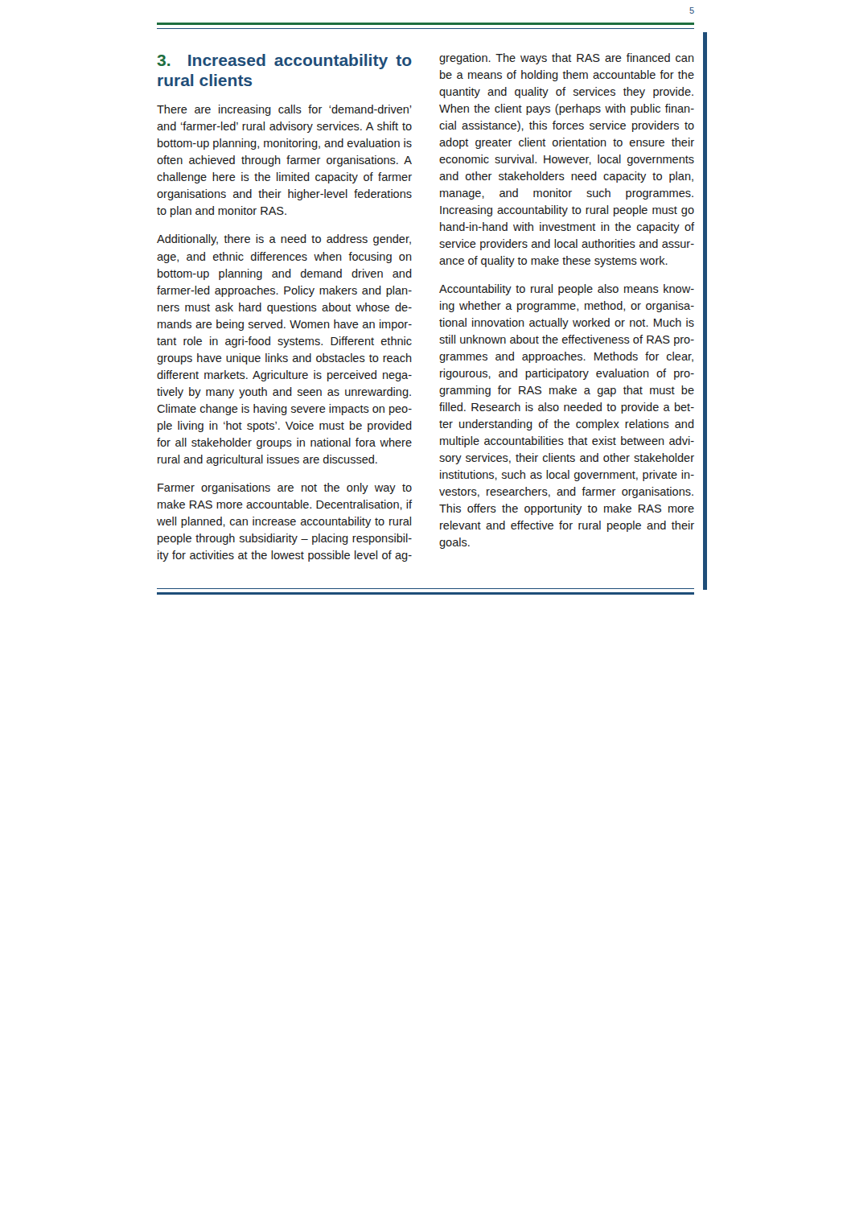5
3. Increased account­ability to rural clients
There are increasing calls for ‘demand-driven’ and ‘farmer-led’ rural advisory services. A shift to bottom-up planning, monitoring, and evaluation is often achieved through farmer organisations. A challenge here is the limited capacity of farmer organisations and their higher-level federations to plan and monitor RAS.
Additionally, there is a need to address gender, age, and ethnic differences when focusing on bottom-up planning and demand driven and farmer-led approaches. Policy makers and planners must ask hard questions about whose demands are being served. Women have an important role in agri-food systems. Different ethnic groups have unique links and obstacles to reach different markets. Agriculture is perceived negatively by many youth and seen as unrewarding. Climate change is having severe impacts on people living in ‘hot spots’. Voice must be provided for all stakeholder groups in national fora where rural and agricultural issues are discussed.
Farmer organisations are not the only way to make RAS more accountable. Decentralisation, if well planned, can increase accountability to rural people through subsidiarity – placing responsibility for activities at the lowest possible level of aggregation. The ways that RAS are financed can be a means of holding them accountable for the quantity and quality of services they provide. When the client pays (perhaps with public financial assistance), this forces service providers to adopt greater client orientation to ensure their economic survival. However, local governments and other stakeholders need capacity to plan, manage, and monitor such programmes. Increasing accountability to rural people must go hand-in-hand with investment in the capacity of service providers and local authorities and assurance of quality to make these systems work.
Accountability to rural people also means knowing whether a programme, method, or organisational innovation actually worked or not. Much is still unknown about the effectiveness of RAS programmes and approaches. Methods for clear, rigourous, and participatory evaluation of programming for RAS make a gap that must be filled. Research is also needed to provide a better understanding of the complex relations and multiple accountabilities that exist between advisory services, their clients and other stakeholder institutions, such as local government, private investors, researchers, and farmer organisations. This offers the opportunity to make RAS more relevant and effective for rural people and their goals.